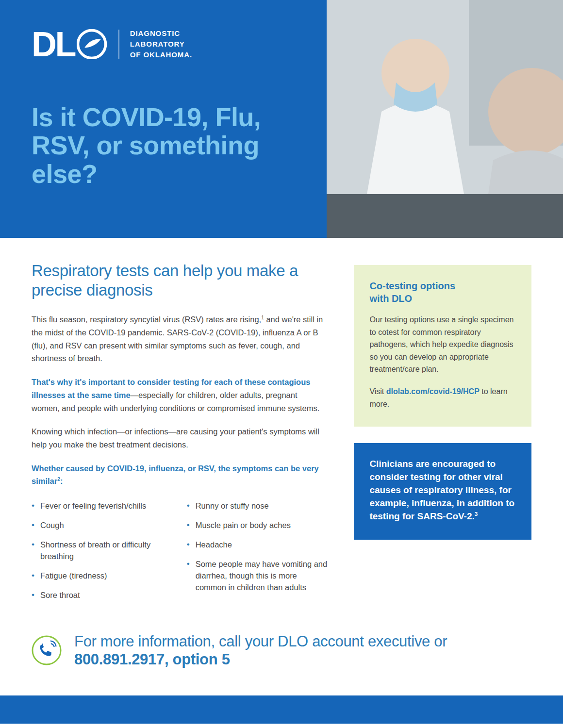DL
Diagnostic
Laboratory
of Oklahoma.
Is it COVID-19, Flu, RSV, or something else?
Respiratory tests can help you make a precise diagnosis
This flu season, respiratory syncytial virus (RSV) rates are rising,1 and we're still in the midst of the COVID-19 pandemic. SARS-CoV-2 (COVID-19), influenza A or B (flu), and RSV can present with similar symptoms such as fever, cough, and shortness of breath.
That's why it's important to consider testing for each of these contagious illnesses at the same time—especially for children, older adults, pregnant women, and people with underlying conditions or compromised immune systems.
Knowing which infection—or infections—are causing your patient's symptoms will help you make the best treatment decisions.
Whether caused by COVID-19, influenza, or RSV, the symptoms can be very similar2:
Fever or feeling feverish/chills
Cough
Shortness of breath or difficulty breathing
Fatigue (tiredness)
Sore throat
Runny or stuffy nose
Muscle pain or body aches
Headache
Some people may have vomiting and diarrhea, though this is more common in children than adults
Co-testing options
with DLO
Our testing options use a single specimen to cotest for common respiratory pathogens, which help expedite diagnosis so you can develop an appropriate treatment/care plan.
Visit dlolab.com/covid-19/HCP to learn more.
Clinicians are encouraged to consider testing for other viral causes of respiratory illness, for example, influenza, in addition to testing for SARS-CoV-2.3
For more information, call your DLO account executive or 800.891.2917, option 5